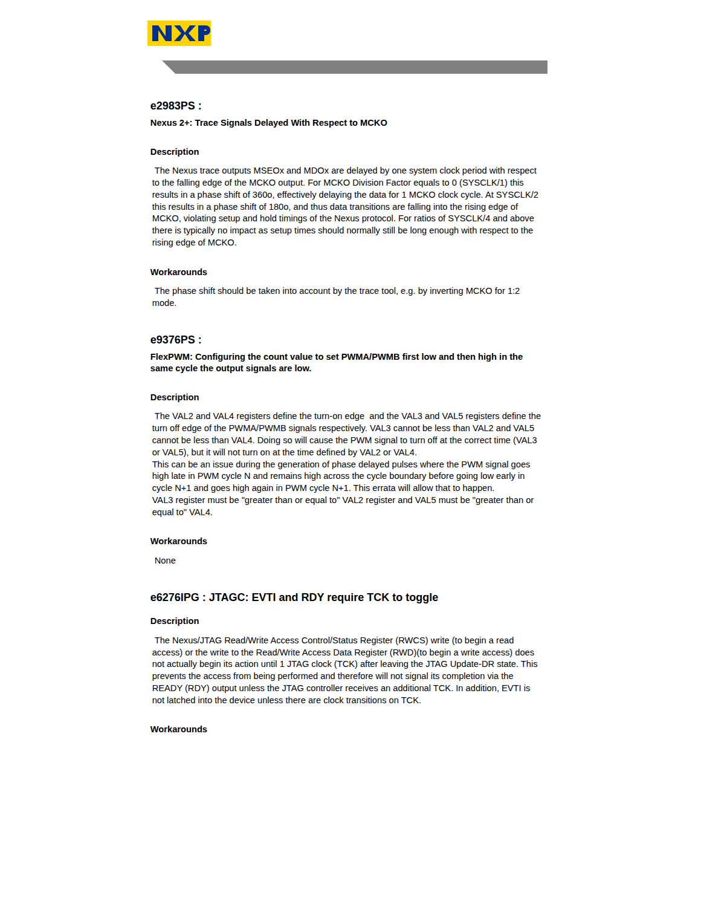e2983PS :
Nexus 2+: Trace Signals Delayed With Respect to MCKO
Description
The Nexus trace outputs MSEOx and MDOx are delayed by one system clock period with respect to the falling edge of the MCKO output. For MCKO Division Factor equals to 0 (SYSCLK/1) this results in a phase shift of 360o, effectively delaying the data for 1 MCKO clock cycle. At SYSCLK/2 this results in a phase shift of 180o, and thus data transitions are falling into the rising edge of MCKO, violating setup and hold timings of the Nexus protocol. For ratios of SYSCLK/4 and above there is typically no impact as setup times should normally still be long enough with respect to the rising edge of MCKO.
Workarounds
The phase shift should be taken into account by the trace tool, e.g. by inverting MCKO for 1:2 mode.
e9376PS :
FlexPWM: Configuring the count value to set PWMA/PWMB first low and then high in the same cycle the output signals are low.
Description
The VAL2 and VAL4 registers define the turn-on edge and the VAL3 and VAL5 registers define the turn off edge of the PWMA/PWMB signals respectively. VAL3 cannot be less than VAL2 and VAL5 cannot be less than VAL4. Doing so will cause the PWM signal to turn off at the correct time (VAL3 or VAL5), but it will not turn on at the time defined by VAL2 or VAL4.
This can be an issue during the generation of phase delayed pulses where the PWM signal goes high late in PWM cycle N and remains high across the cycle boundary before going low early in cycle N+1 and goes high again in PWM cycle N+1. This errata will allow that to happen.
VAL3 register must be "greater than or equal to" VAL2 register and VAL5 must be "greater than or equal to" VAL4.
Workarounds
None
e6276IPG : JTAGC: EVTI and RDY require TCK to toggle
Description
The Nexus/JTAG Read/Write Access Control/Status Register (RWCS) write (to begin a read access) or the write to the Read/Write Access Data Register (RWD)(to begin a write access) does not actually begin its action until 1 JTAG clock (TCK) after leaving the JTAG Update-DR state. This prevents the access from being performed and therefore will not signal its completion via the READY (RDY) output unless the JTAG controller receives an additional TCK. In addition, EVTI is not latched into the device unless there are clock transitions on TCK.
Workarounds